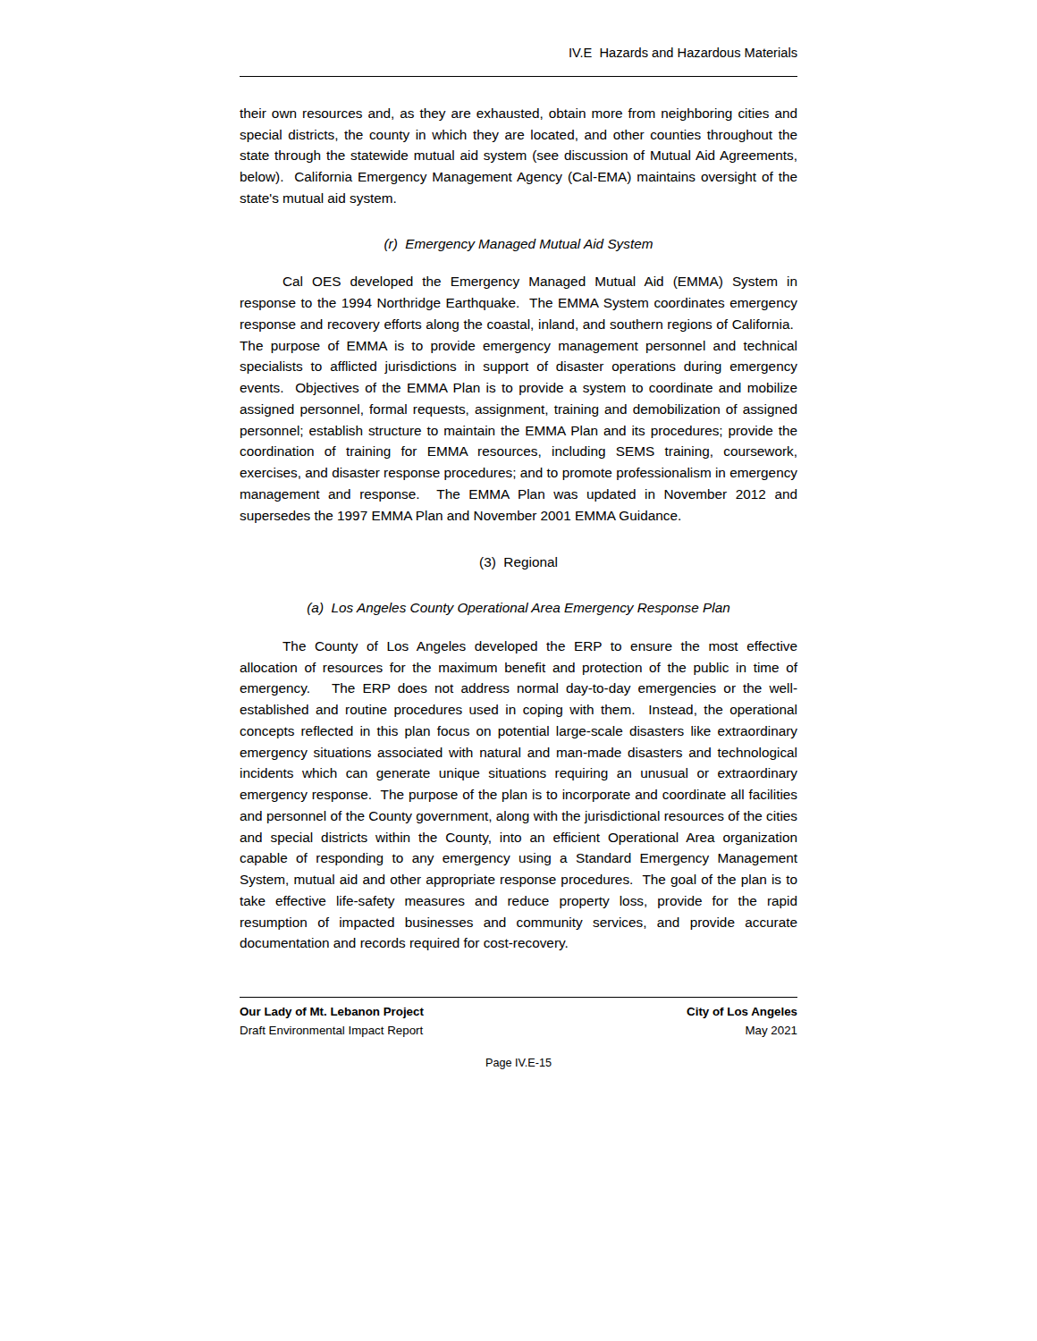IV.E Hazards and Hazardous Materials
their own resources and, as they are exhausted, obtain more from neighboring cities and special districts, the county in which they are located, and other counties throughout the state through the statewide mutual aid system (see discussion of Mutual Aid Agreements, below). California Emergency Management Agency (Cal-EMA) maintains oversight of the state's mutual aid system.
(r) Emergency Managed Mutual Aid System
Cal OES developed the Emergency Managed Mutual Aid (EMMA) System in response to the 1994 Northridge Earthquake. The EMMA System coordinates emergency response and recovery efforts along the coastal, inland, and southern regions of California. The purpose of EMMA is to provide emergency management personnel and technical specialists to afflicted jurisdictions in support of disaster operations during emergency events. Objectives of the EMMA Plan is to provide a system to coordinate and mobilize assigned personnel, formal requests, assignment, training and demobilization of assigned personnel; establish structure to maintain the EMMA Plan and its procedures; provide the coordination of training for EMMA resources, including SEMS training, coursework, exercises, and disaster response procedures; and to promote professionalism in emergency management and response. The EMMA Plan was updated in November 2012 and supersedes the 1997 EMMA Plan and November 2001 EMMA Guidance.
(3) Regional
(a) Los Angeles County Operational Area Emergency Response Plan
The County of Los Angeles developed the ERP to ensure the most effective allocation of resources for the maximum benefit and protection of the public in time of emergency. The ERP does not address normal day-to-day emergencies or the well-established and routine procedures used in coping with them. Instead, the operational concepts reflected in this plan focus on potential large-scale disasters like extraordinary emergency situations associated with natural and man-made disasters and technological incidents which can generate unique situations requiring an unusual or extraordinary emergency response. The purpose of the plan is to incorporate and coordinate all facilities and personnel of the County government, along with the jurisdictional resources of the cities and special districts within the County, into an efficient Operational Area organization capable of responding to any emergency using a Standard Emergency Management System, mutual aid and other appropriate response procedures. The goal of the plan is to take effective life-safety measures and reduce property loss, provide for the rapid resumption of impacted businesses and community services, and provide accurate documentation and records required for cost-recovery.
| Our Lady of Mt. Lebanon Project | City of Los Angeles |
| Draft Environmental Impact Report | May 2021 |
Page IV.E-15